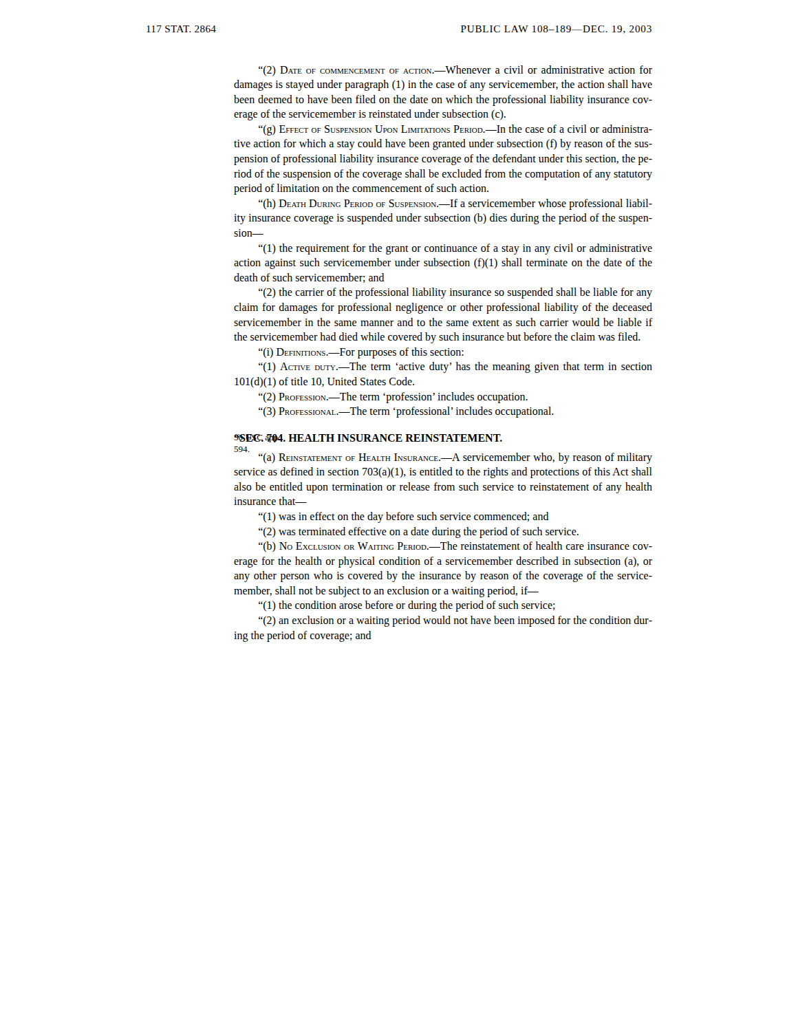117 STAT. 2864 PUBLIC LAW 108–189—DEC. 19, 2003
“(2) Date of commencement of action.—Whenever a civil or administrative action for damages is stayed under paragraph (1) in the case of any servicemember, the action shall have been deemed to have been filed on the date on which the professional liability insurance coverage of the servicemember is reinstated under subsection (c).
“(g) Effect of Suspension Upon Limitations Period.—In the case of a civil or administrative action for which a stay could have been granted under subsection (f) by reason of the suspension of professional liability insurance coverage of the defendant under this section, the period of the suspension of the coverage shall be excluded from the computation of any statutory period of limitation on the commencement of such action.
“(h) Death During Period of Suspension.—If a servicemember whose professional liability insurance coverage is suspended under subsection (b) dies during the period of the suspension—
“(1) the requirement for the grant or continuance of a stay in any civil or administrative action against such servicemember under subsection (f)(1) shall terminate on the date of the death of such servicemember; and
“(2) the carrier of the professional liability insurance so suspended shall be liable for any claim for damages for professional negligence or other professional liability of the deceased servicemember in the same manner and to the same extent as such carrier would be liable if the servicemember had died while covered by such insurance but before the claim was filed.
“(i) Definitions.—For purposes of this section:
“(1) Active duty.—The term ‘active duty’ has the meaning given that term in section 101(d)(1) of title 10, United States Code.
“(2) Profession.—The term ‘profession’ includes occupation.
“(3) Professional.—The term ‘professional’ includes occupational.
50 USC app. 594. “SEC. 704. HEALTH INSURANCE REINSTATEMENT.
“(a) Reinstatement of Health Insurance.—A servicemember who, by reason of military service as defined in section 703(a)(1), is entitled to the rights and protections of this Act shall also be entitled upon termination or release from such service to reinstatement of any health insurance that—
“(1) was in effect on the day before such service commenced; and
“(2) was terminated effective on a date during the period of such service.
“(b) No Exclusion or Waiting Period.—The reinstatement of health care insurance coverage for the health or physical condition of a servicemember described in subsection (a), or any other person who is covered by the insurance by reason of the coverage of the servicemember, shall not be subject to an exclusion or a waiting period, if—
“(1) the condition arose before or during the period of such service;
“(2) an exclusion or a waiting period would not have been imposed for the condition during the period of coverage; and